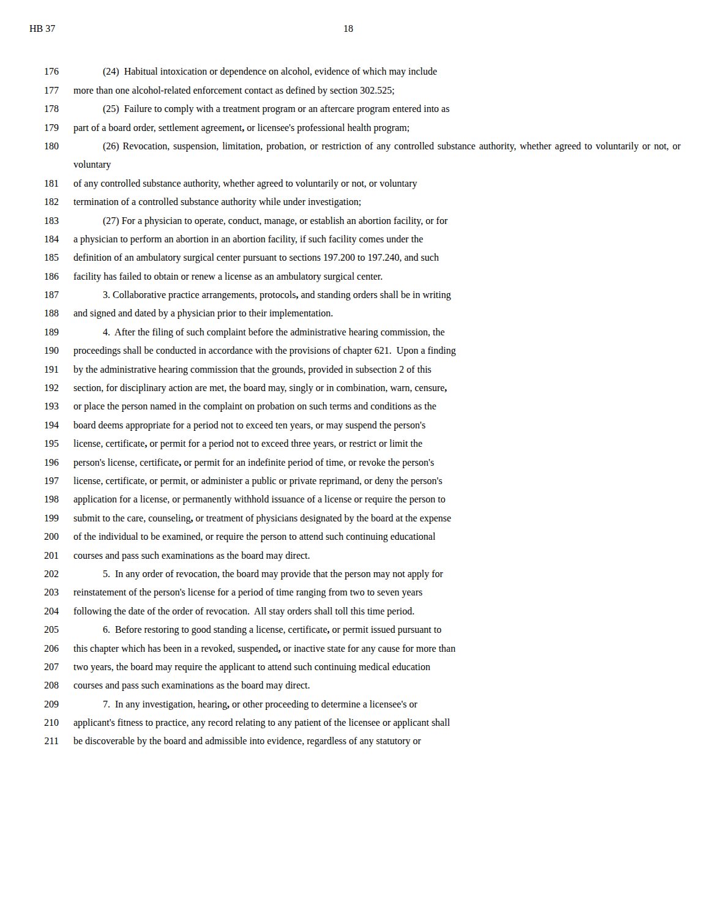HB 37
18
(24) Habitual intoxication or dependence on alcohol, evidence of which may include
more than one alcohol-related enforcement contact as defined by section 302.525;
(25) Failure to comply with a treatment program or an aftercare program entered into as
part of a board order, settlement agreement, or licensee's professional health program;
(26) Revocation, suspension, limitation, probation, or restriction of any controlled substance authority, whether agreed to voluntarily or not, or voluntary
of any controlled substance authority, whether agreed to voluntarily or not, or voluntary
termination of a controlled substance authority while under investigation;
(27) For a physician to operate, conduct, manage, or establish an abortion facility, or for
a physician to perform an abortion in an abortion facility, if such facility comes under the
definition of an ambulatory surgical center pursuant to sections 197.200 to 197.240, and such
facility has failed to obtain or renew a license as an ambulatory surgical center.
3. Collaborative practice arrangements, protocols, and standing orders shall be in writing
and signed and dated by a physician prior to their implementation.
4. After the filing of such complaint before the administrative hearing commission, the
proceedings shall be conducted in accordance with the provisions of chapter 621. Upon a finding
by the administrative hearing commission that the grounds, provided in subsection 2 of this
section, for disciplinary action are met, the board may, singly or in combination, warn, censure,
or place the person named in the complaint on probation on such terms and conditions as the
board deems appropriate for a period not to exceed ten years, or may suspend the person's
license, certificate, or permit for a period not to exceed three years, or restrict or limit the
person's license, certificate, or permit for an indefinite period of time, or revoke the person's
license, certificate, or permit, or administer a public or private reprimand, or deny the person's
application for a license, or permanently withhold issuance of a license or require the person to
submit to the care, counseling, or treatment of physicians designated by the board at the expense
of the individual to be examined, or require the person to attend such continuing educational
courses and pass such examinations as the board may direct.
5. In any order of revocation, the board may provide that the person may not apply for
reinstatement of the person's license for a period of time ranging from two to seven years
following the date of the order of revocation. All stay orders shall toll this time period.
6. Before restoring to good standing a license, certificate, or permit issued pursuant to
this chapter which has been in a revoked, suspended, or inactive state for any cause for more than
two years, the board may require the applicant to attend such continuing medical education
courses and pass such examinations as the board may direct.
7. In any investigation, hearing, or other proceeding to determine a licensee's or
applicant's fitness to practice, any record relating to any patient of the licensee or applicant shall
be discoverable by the board and admissible into evidence, regardless of any statutory or